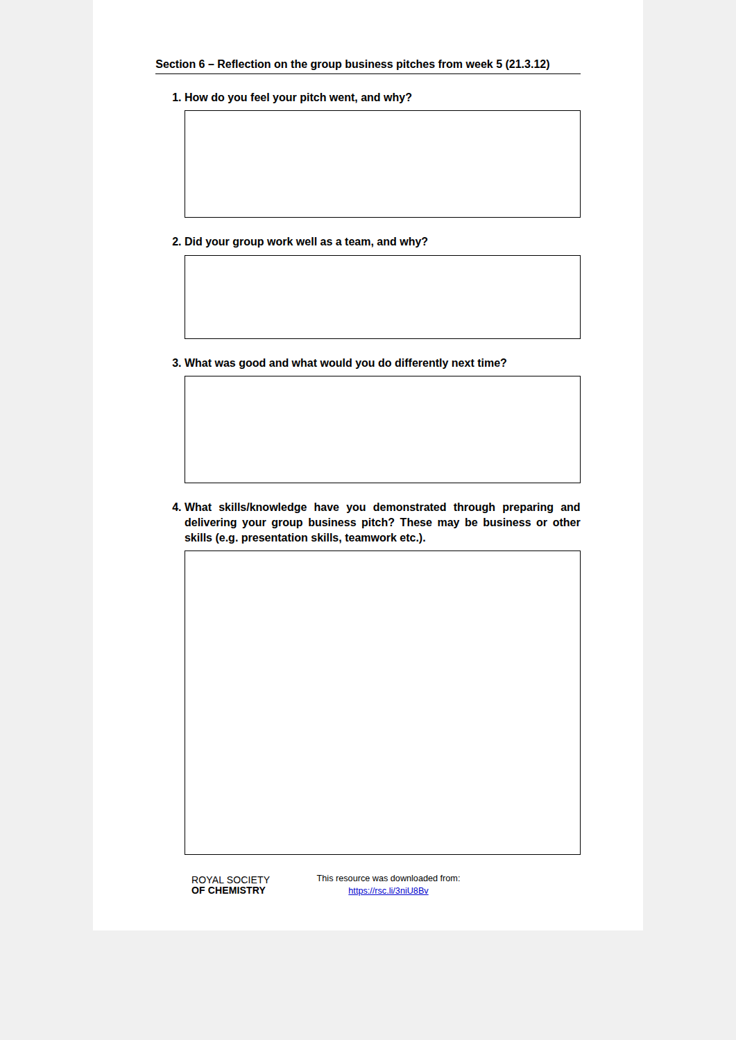Section 6 – Reflection on the group business pitches from week 5 (21.3.12)
How do you feel your pitch went, and why?
Did your group work well as a team, and why?
What was good and what would you do differently next time?
What skills/knowledge have you demonstrated through preparing and delivering your group business pitch? These may be business or other skills (e.g. presentation skills, teamwork etc.).
ROYAL SOCIETY
OF CHEMISTRY
This resource was downloaded from: https://rsc.li/3niU8Bv